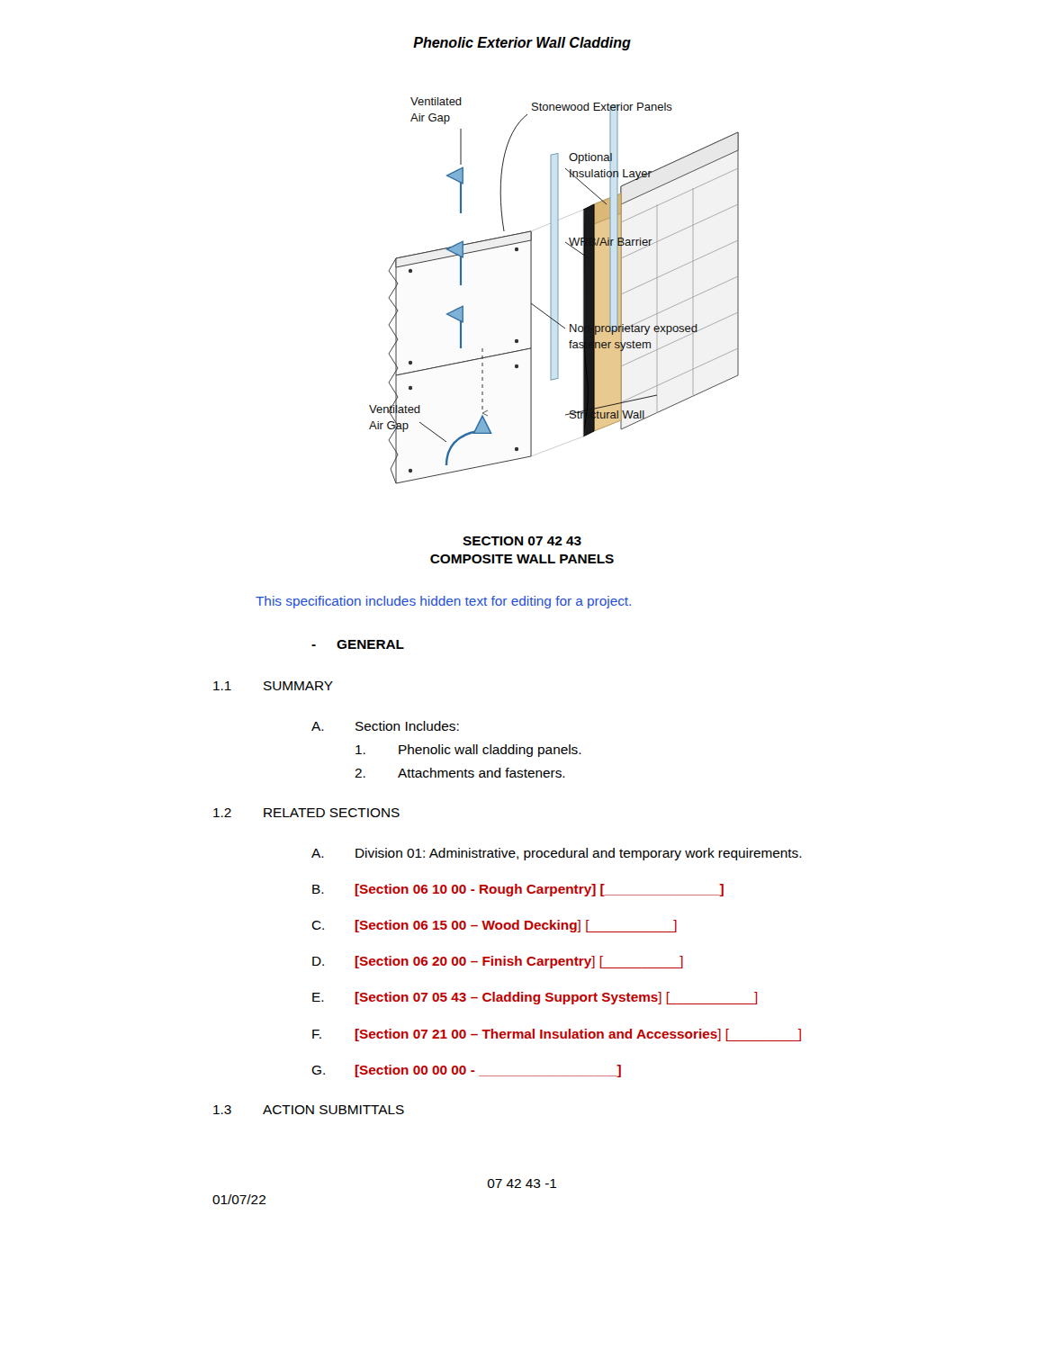Phenolic Exterior Wall Cladding
Ventilated Air Gap Stonewood Exterior Panels Optional Insulation Layer WRB/Air Barrier Non-proprietary exposed fastener system Structural Wall Ventilated Air Gap
SECTION 07 42 43
COMPOSITE WALL PANELS
This specification includes hidden text for editing for a project.
-GENERAL
1.1
SUMMARY
A.
Section Includes:
1.
Phenolic wall cladding panels.
2.
Attachments and fasteners.
1.2
RELATED SECTIONS
A.
Division 01: Administrative, procedural and temporary work requirements.
B.
[Section 06 10 00 - Rough Carpentry] [_______________]
C.
[Section 06 15 00 – Wood Decking] [___________]
D.
[Section 06 20 00 – Finish Carpentry] [__________]
E.
[Section 07 05 43 – Cladding Support Systems] [___________]
F.
[Section 07 21 00 – Thermal Insulation and Accessories] [_________]
G.
[Section 00 00 00 - __________________]
1.3
ACTION SUBMITTALS
07 42 43 -1
01/07/22